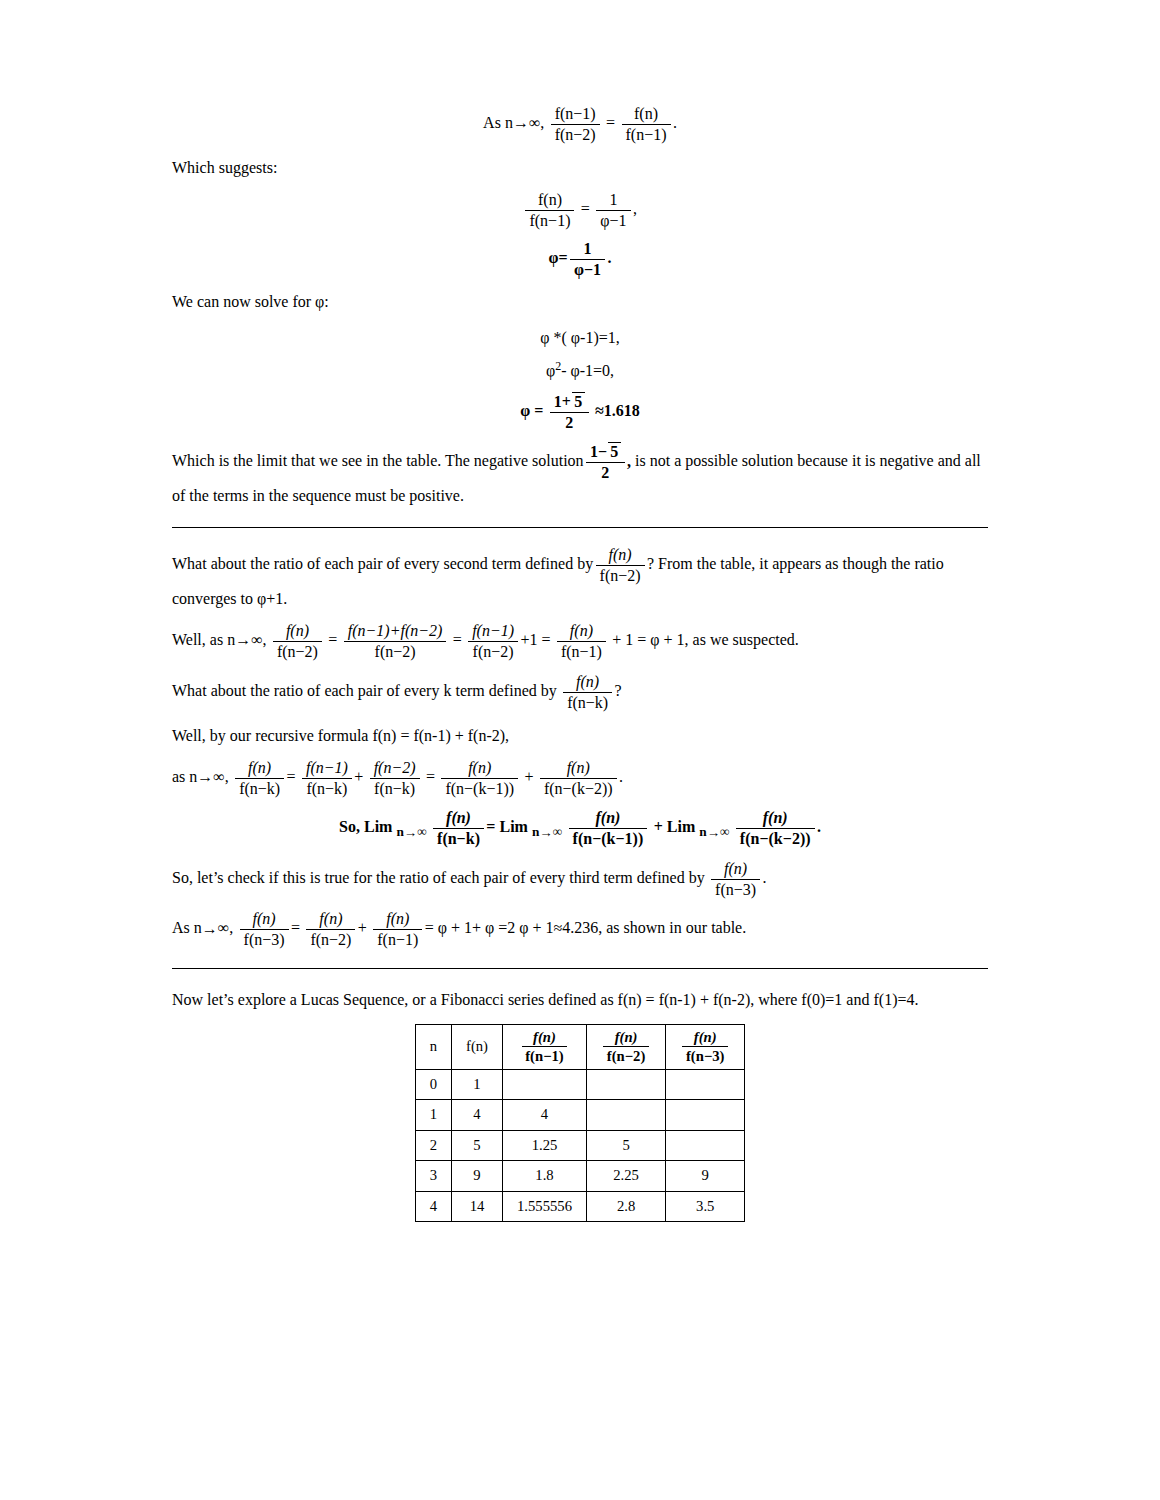As n ∞, f(n−1) f(n−2) = f(n) f(n−1).
Which suggests:
f(n) f(n−1) = 1 φ−1,
φ=1 φ−1.
We can now solve for φ:
φ *( φ-1)=1,
φ2- φ-1=0,
φ = 1+52 ≈1.618
Which is the limit that we see in the table. The negative solution1−52, is not a possible solution because it is negative and all of the terms in the sequence must be positive.
What about the ratio of each pair of every second term defined byf(n) f(n−2)? From the table, it appears as though the ratio converges to φ+1.
Well, as n ∞, f(n) f(n−2) = f(n−1)+f(n−2) f(n−2) = f(n−1) f(n−2)+1 = f(n) f(n−1) + 1 = φ + 1, as we suspected.
What about the ratio of each pair of every k term defined by f(n) f(n−k)?
Well, by our recursive formula f(n) = f(n-1) + f(n-2),
as n ∞, f(n) f(n−k)= f(n−1) f(n−k)+ f(n−2) f(n−k) = f(n) f(n−(k−1)) + f(n) f(n−(k−2)).
So, Lim n ∞ f(n) f(n−k)= Lim n ∞ f(n) f(n−(k−1)) + Lim n ∞ f(n) f(n−(k−2)).
So, let’s check if this is true for the ratio of each pair of every third term defined by f(n) f(n−3).
As n ∞, f(n) f(n−3)= f(n) f(n−2)+ f(n) f(n−1)= φ + 1+ φ =2 φ + 1≈4.236, as shown in our table.
Now let’s explore a Lucas Sequence, or a Fibonacci series defined as f(n) = f(n-1) + f(n-2), where f(0)=1 and f(1)=4.
| n | f(n) | f(n) f(n−1) | f(n) f(n−2) | f(n) f(n−3) |
| --- | --- | --- | --- | --- |
| 0 | 1 | | | |
| 1 | 4 | 4 | | |
| 2 | 5 | 1.25 | 5 | |
| 3 | 9 | 1.8 | 2.25 | 9 |
| 4 | 14 | 1.555556 | 2.8 | 3.5 |